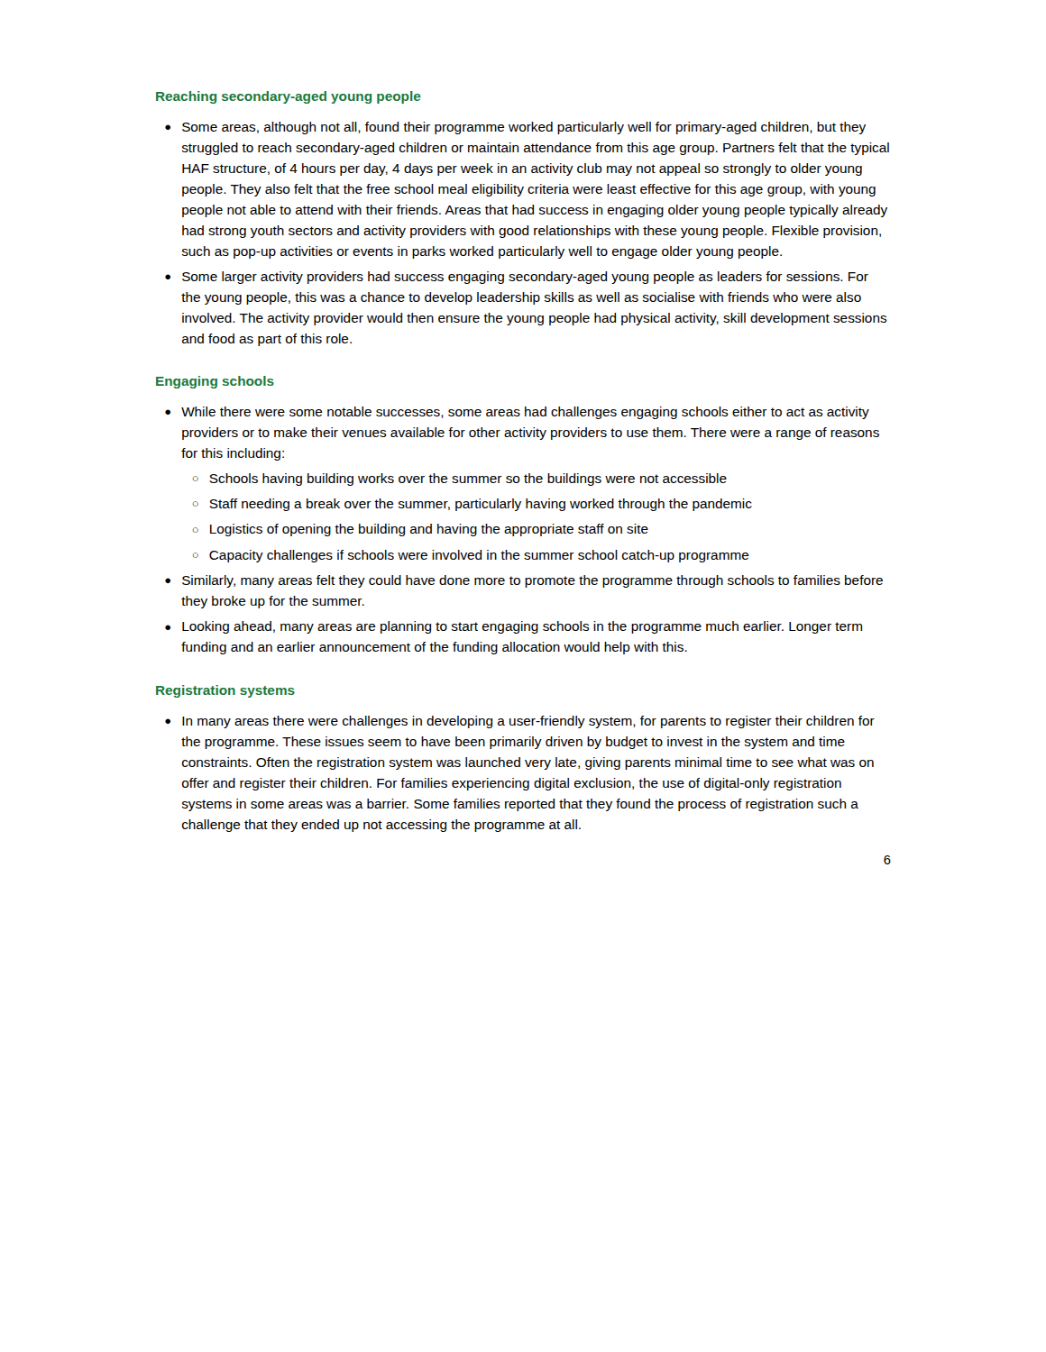Reaching secondary-aged young people
Some areas, although not all, found their programme worked particularly well for primary-aged children, but they struggled to reach secondary-aged children or maintain attendance from this age group. Partners felt that the typical HAF structure, of 4 hours per day, 4 days per week in an activity club may not appeal so strongly to older young people. They also felt that the free school meal eligibility criteria were least effective for this age group, with young people not able to attend with their friends. Areas that had success in engaging older young people typically already had strong youth sectors and activity providers with good relationships with these young people. Flexible provision, such as pop-up activities or events in parks worked particularly well to engage older young people.
Some larger activity providers had success engaging secondary-aged young people as leaders for sessions. For the young people, this was a chance to develop leadership skills as well as socialise with friends who were also involved. The activity provider would then ensure the young people had physical activity, skill development sessions and food as part of this role.
Engaging schools
While there were some notable successes, some areas had challenges engaging schools either to act as activity providers or to make their venues available for other activity providers to use them. There were a range of reasons for this including:
Schools having building works over the summer so the buildings were not accessible
Staff needing a break over the summer, particularly having worked through the pandemic
Logistics of opening the building and having the appropriate staff on site
Capacity challenges if schools were involved in the summer school catch-up programme
Similarly, many areas felt they could have done more to promote the programme through schools to families before they broke up for the summer.
Looking ahead, many areas are planning to start engaging schools in the programme much earlier. Longer term funding and an earlier announcement of the funding allocation would help with this.
Registration systems
In many areas there were challenges in developing a user-friendly system, for parents to register their children for the programme. These issues seem to have been primarily driven by budget to invest in the system and time constraints. Often the registration system was launched very late, giving parents minimal time to see what was on offer and register their children. For families experiencing digital exclusion, the use of digital-only registration systems in some areas was a barrier. Some families reported that they found the process of registration such a challenge that they ended up not accessing the programme at all.
6